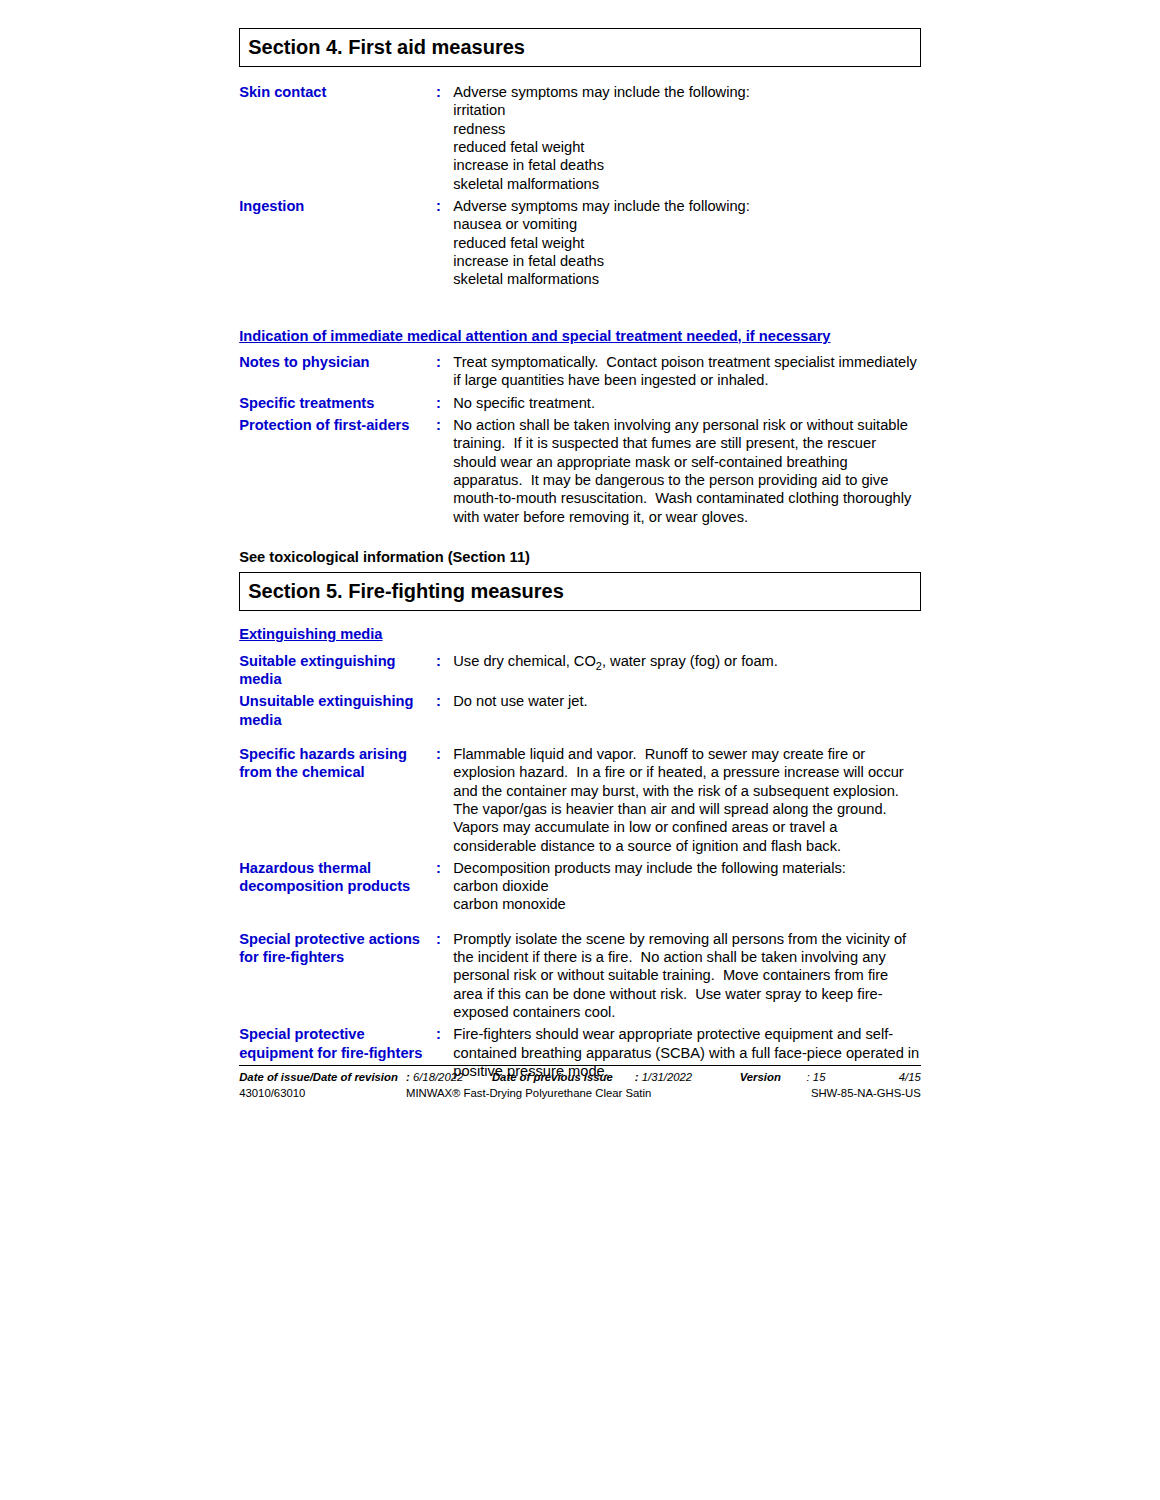Section 4. First aid measures
| Skin contact | : | Adverse symptoms may include the following: irritation redness reduced fetal weight increase in fetal deaths skeletal malformations |
| Ingestion | : | Adverse symptoms may include the following: nausea or vomiting reduced fetal weight increase in fetal deaths skeletal malformations |
Indication of immediate medical attention and special treatment needed, if necessary
| Notes to physician | : | Treat symptomatically. Contact poison treatment specialist immediately if large quantities have been ingested or inhaled. |
| Specific treatments | : | No specific treatment. |
| Protection of first-aiders | : | No action shall be taken involving any personal risk or without suitable training. If it is suspected that fumes are still present, the rescuer should wear an appropriate mask or self-contained breathing apparatus. It may be dangerous to the person providing aid to give mouth-to-mouth resuscitation. Wash contaminated clothing thoroughly with water before removing it, or wear gloves. |
See toxicological information (Section 11)
Section 5. Fire-fighting measures
Extinguishing media
| Suitable extinguishing media | : | Use dry chemical, CO 2 , water spray (fog) or foam. |
| Unsuitable extinguishing media | : | Do not use water jet. |
| Specific hazards arising from the chemical | : | Flammable liquid and vapor. Runoff to sewer may create fire or explosion hazard. In a fire or if heated, a pressure increase will occur and the container may burst, with the risk of a subsequent explosion. The vapor/gas is heavier than air and will spread along the ground. Vapors may accumulate in low or confined areas or travel a considerable distance to a source of ignition and flash back. |
| Hazardous thermal decomposition products | : | Decomposition products may include the following materials: carbon dioxide carbon monoxide |
| Special protective actions for fire-fighters | : | Promptly isolate the scene by removing all persons from the vicinity of the incident if there is a fire. No action shall be taken involving any personal risk or without suitable training. Move containers from fire area if this can be done without risk. Use water spray to keep fire-exposed containers cool. |
| Special protective equipment for fire-fighters | : | Fire-fighters should wear appropriate protective equipment and self-contained breathing apparatus (SCBA) with a full face-piece operated in positive pressure mode. |
| Date of issue/Date of revision | : 6/18/2022 | Date of previous issue | : 1/31/2022 | Version | : 15 | 4/15 |
| 43010/63010 | MINWAX® Fast-Drying Polyurethane Clear Satin | SHW-85-NA-GHS-US |